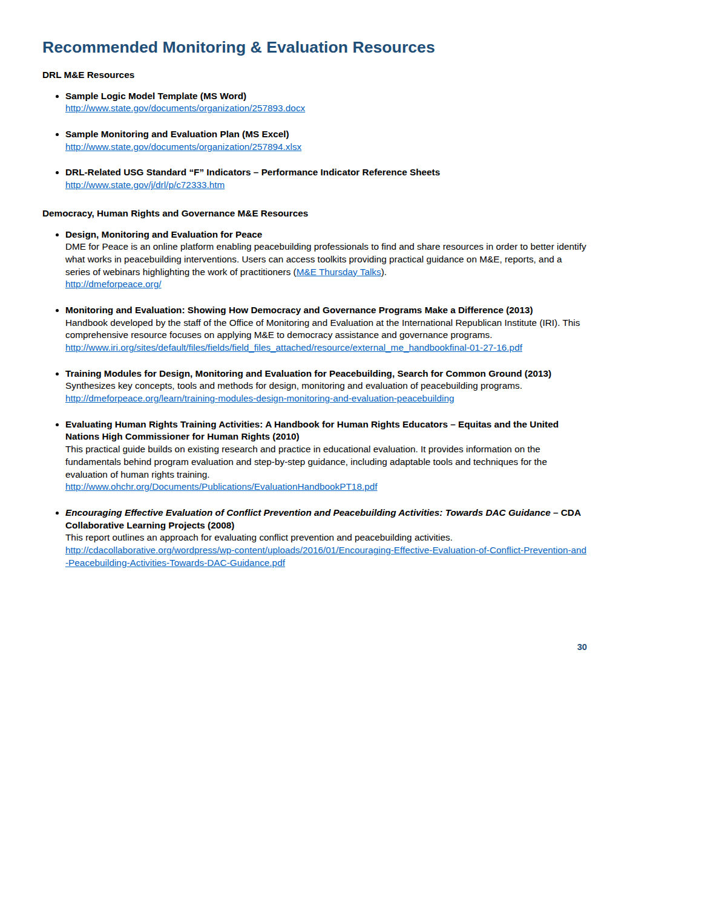Recommended Monitoring & Evaluation Resources
DRL M&E Resources
Sample Logic Model Template (MS Word)
http://www.state.gov/documents/organization/257893.docx
Sample Monitoring and Evaluation Plan (MS Excel)
http://www.state.gov/documents/organization/257894.xlsx
DRL-Related USG Standard “F” Indicators – Performance Indicator Reference Sheets
http://www.state.gov/j/drl/p/c72333.htm
Democracy, Human Rights and Governance M&E Resources
Design, Monitoring and Evaluation for Peace
DME for Peace is an online platform enabling peacebuilding professionals to find and share resources in order to better identify what works in peacebuilding interventions. Users can access toolkits providing practical guidance on M&E, reports, and a series of webinars highlighting the work of practitioners (M&E Thursday Talks). http://dmeforpeace.org/
Monitoring and Evaluation: Showing How Democracy and Governance Programs Make a Difference (2013)
Handbook developed by the staff of the Office of Monitoring and Evaluation at the International Republican Institute (IRI). This comprehensive resource focuses on applying M&E to democracy assistance and governance programs. http://www.iri.org/sites/default/files/fields/field_files_attached/resource/external_me_handbookfinal-01-27-16.pdf
Training Modules for Design, Monitoring and Evaluation for Peacebuilding, Search for Common Ground (2013)
Synthesizes key concepts, tools and methods for design, monitoring and evaluation of peacebuilding programs. http://dmeforpeace.org/learn/training-modules-design-monitoring-and-evaluation-peacebuilding
Evaluating Human Rights Training Activities: A Handbook for Human Rights Educators – Equitas and the United Nations High Commissioner for Human Rights (2010)
This practical guide builds on existing research and practice in educational evaluation. It provides information on the fundamentals behind program evaluation and step-by-step guidance, including adaptable tools and techniques for the evaluation of human rights training. http://www.ohchr.org/Documents/Publications/EvaluationHandbookPT18.pdf
Encouraging Effective Evaluation of Conflict Prevention and Peacebuilding Activities: Towards DAC Guidance – CDA Collaborative Learning Projects (2008)
This report outlines an approach for evaluating conflict prevention and peacebuilding activities. http://cdacollaborative.org/wordpress/wp-content/uploads/2016/01/Encouraging-Effective-Evaluation-of-Conflict-Prevention-and-Peacebuilding-Activities-Towards-DAC-Guidance.pdf
30